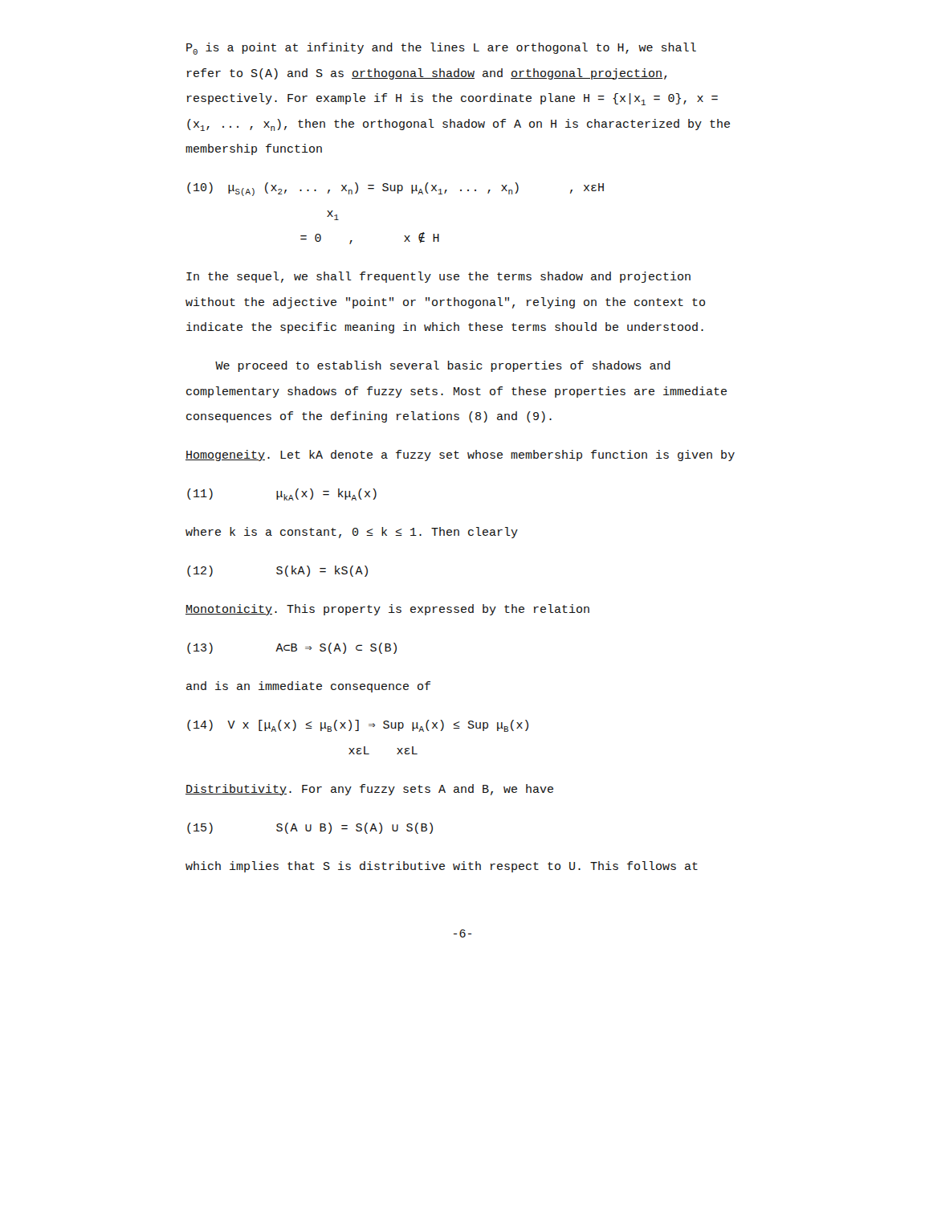P0 is a point at infinity and the lines L are orthogonal to H, we shall refer to S(A) and S as orthogonal shadow and orthogonal projection, respectively. For example if H is the coordinate plane H = {x|x1 = 0}, x = (x1, ... , xn), then the orthogonal shadow of A on H is characterized by the membership function
(10) μS(A) (x2, ... , xn) = Sup μA(x1, ... , xn) , xεH x1 = 0 , x ∉ H
In the sequel, we shall frequently use the terms shadow and projection without the adjective "point" or "orthogonal", relying on the context to indicate the specific meaning in which these terms should be understood.
We proceed to establish several basic properties of shadows and complementary shadows of fuzzy sets. Most of these properties are immediate consequences of the defining relations (8) and (9).
Homogeneity. Let kA denote a fuzzy set whose membership function is given by
(11) μkA(x) = kμA(x)
where k is a constant, 0 ≤ k ≤ 1. Then clearly
(12) S(kA) = kS(A)
Monotonicity. This property is expressed by the relation
(13) A⊂B ⇒ S(A) ⊂ S(B)
and is an immediate consequence of
(14) V x [μA(x) ≤ μB(x)] ⇒ Sup μA(x) ≤ Sup μB(x) xεL xεL
Distributivity. For any fuzzy sets A and B, we have
(15) S(A ∪ B) = S(A) ∪ S(B)
which implies that S is distributive with respect to U. This follows at
-6-